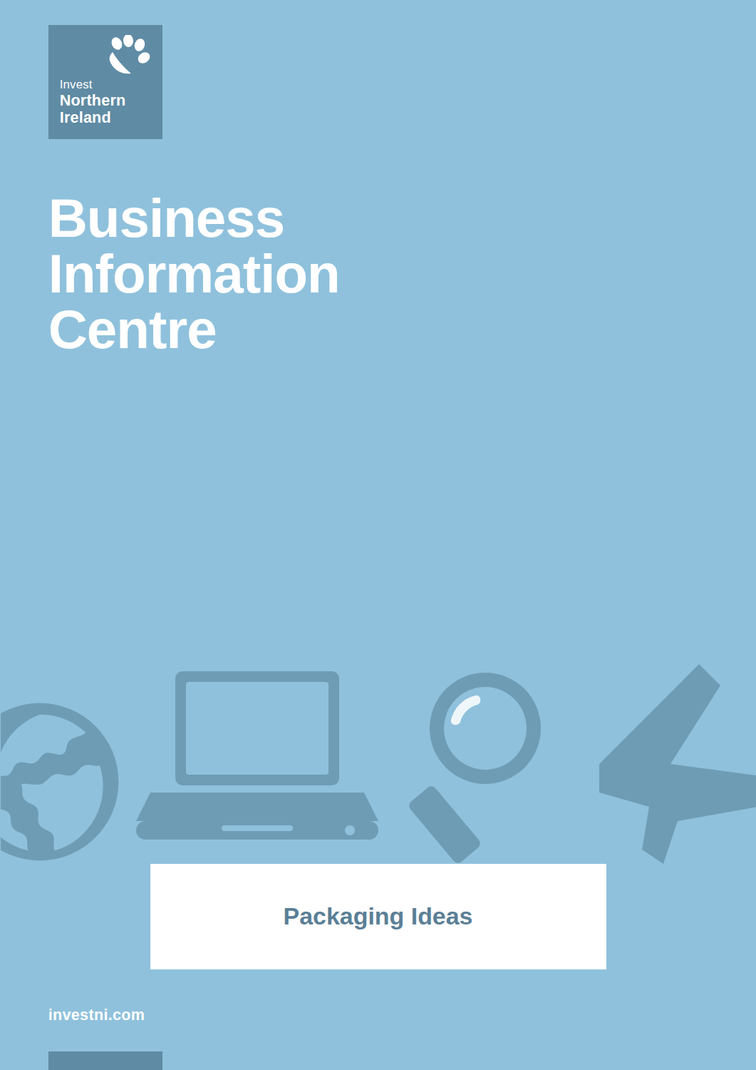Invest Northern Ireland
Business Information Centre
Packaging Ideas
investni.com